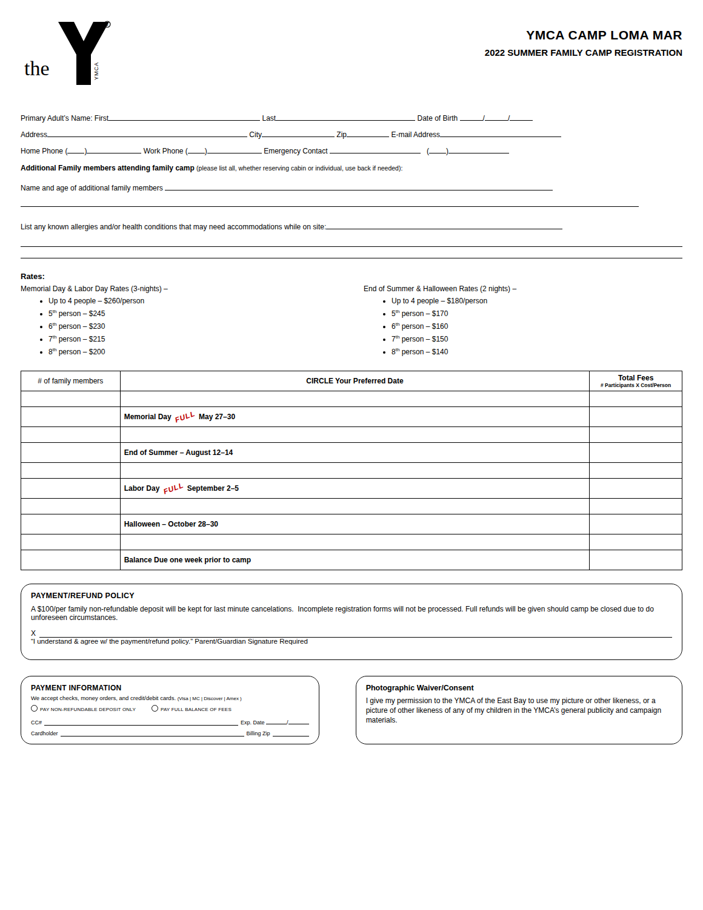R the YMCA
YMCA CAMP LOMA MAR
2022 SUMMER FAMILY CAMP REGISTRATION
Primary Adult’s Name: First Last Date of Birth / /
Address City Zip E-mail Address
Home Phone ( ) Work Phone ( ) Emergency Contact ( )
Additional Family members attending family camp (please list all, whether reserving cabin or individual, use back if needed):
Name and age of additional family members
List any known allergies and/or health conditions that may need accommodations while on site:
Rates:
Memorial Day & Labor Day Rates (3-nights) –
Up to 4 people – $260/person
5th person – $245
6th person – $230
7th person – $215
8th person – $200
End of Summer & Halloween Rates (2 nights) –
Up to 4 people – $180/person
5th person – $170
6th person – $160
7th person – $150
8th person – $140
| # of family members | CIRCLE Your Preferred Date | Total Fees # Participants X Cost/Person |
| --- | --- | --- |
| | Memorial Day FULL May 27–30 | |
| | End of Summer – August 12–14 | |
| | Labor Day FULL September 2–5 | |
| | Halloween – October 28–30 | |
| | Balance Due one week prior to camp | |
PAYMENT/REFUND POLICY
A $100/per family non-refundable deposit will be kept for last minute cancelations. Incomplete registration forms will not be processed. Full refunds will be given should camp be closed due to do unforeseen circumstances.
X
“I understand & agree w/ the payment/refund policy.” Parent/Guardian Signature Required
PAYMENT INFORMATION
We accept checks, money orders, and credit/debit cards. (Visa | MC | Discover | Amex )
PAY NON-REFUNDABLE DEPOSIT ONLY PAY FULL BALANCE OF FEES
CC# Exp. Date /
Cardholder Billing Zip
Photographic Waiver/Consent
I give my permission to the YMCA of the East Bay to use my picture or other likeness, or a picture of other likeness of any of my children in the YMCA’s general publicity and campaign materials.